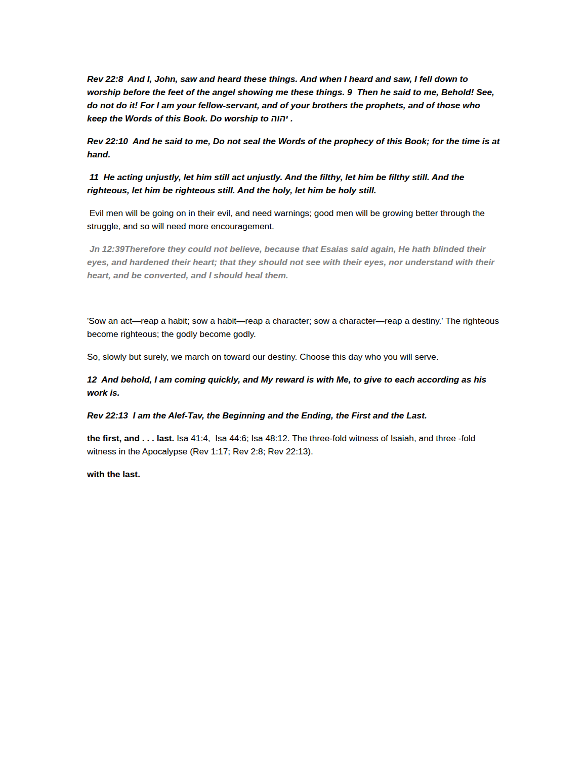Rev 22:8 And I, John, saw and heard these things. And when I heard and saw, I fell down to worship before the feet of the angel showing me these things. 9 Then he said to me, Behold! See, do not do it! For I am your fellow-servant, and of your brothers the prophets, and of those who keep the Words of this Book. Do worship to יהוה .
Rev 22:10 And he said to me, Do not seal the Words of the prophecy of this Book; for the time is at hand.
11 He acting unjustly, let him still act unjustly. And the filthy, let him be filthy still. And the righteous, let him be righteous still. And the holy, let him be holy still.
Evil men will be going on in their evil, and need warnings; good men will be growing better through the struggle, and so will need more encouragement.
Jn 12:39Therefore they could not believe, because that Esaias said again, He hath blinded their eyes, and hardened their heart; that they should not see with their eyes, nor understand with their heart, and be converted, and I should heal them.
'Sow an act—reap a habit; sow a habit—reap a character; sow a character—reap a destiny.' The righteous become righteous; the godly become godly.
So, slowly but surely, we march on toward our destiny. Choose this day who you will serve.
12 And behold, I am coming quickly, and My reward is with Me, to give to each according as his work is.
Rev 22:13 I am the Alef-Tav, the Beginning and the Ending, the First and the Last.
the first, and . . . last. Isa 41:4, Isa 44:6; Isa 48:12. The three-fold witness of Isaiah, and three -fold witness in the Apocalypse (Rev 1:17; Rev 2:8; Rev 22:13).
with the last.